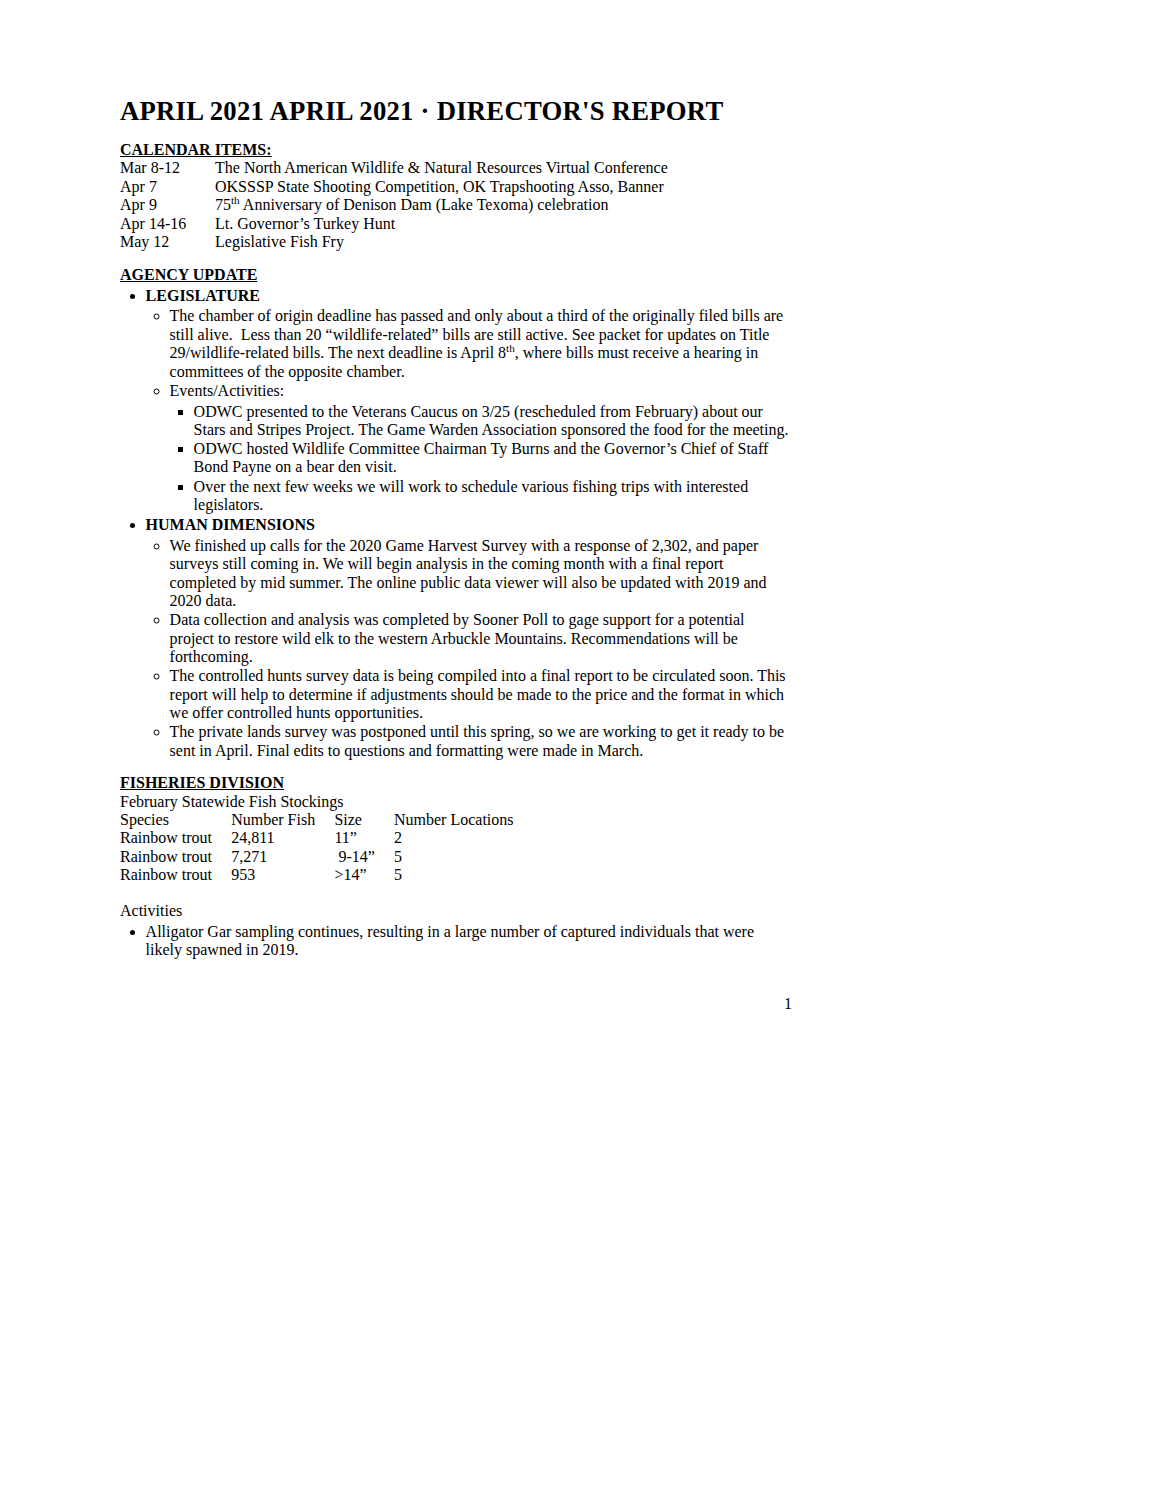APRIL 2021 APRIL 2021 · DIRECTOR'S REPORT
CALENDAR ITEMS:
| Mar 8-12 | The North American Wildlife & Natural Resources Virtual Conference |
| Apr 7 | OKSSSP State Shooting Competition, OK Trapshooting Asso, Banner |
| Apr 9 | 75 th Anniversary of Denison Dam (Lake Texoma) celebration |
| Apr 14-16 | Lt. Governor’s Turkey Hunt |
| May 12 | Legislative Fish Fry |
AGENCY UPDATE
LEGISLATURE
The chamber of origin deadline has passed and only about a third of the originally filed bills are still alive. Less than 20 “wildlife-related” bills are still active. See packet for updates on Title 29/wildlife-related bills. The next deadline is April 8th, where bills must receive a hearing in committees of the opposite chamber.
Events/Activities:
ODWC presented to the Veterans Caucus on 3/25 (rescheduled from February) about our Stars and Stripes Project. The Game Warden Association sponsored the food for the meeting.
ODWC hosted Wildlife Committee Chairman Ty Burns and the Governor’s Chief of Staff Bond Payne on a bear den visit.
Over the next few weeks we will work to schedule various fishing trips with interested legislators.
HUMAN DIMENSIONS
We finished up calls for the 2020 Game Harvest Survey with a response of 2,302, and paper surveys still coming in. We will begin analysis in the coming month with a final report completed by mid summer. The online public data viewer will also be updated with 2019 and 2020 data.
Data collection and analysis was completed by Sooner Poll to gage support for a potential project to restore wild elk to the western Arbuckle Mountains. Recommendations will be forthcoming.
The controlled hunts survey data is being compiled into a final report to be circulated soon. This report will help to determine if adjustments should be made to the price and the format in which we offer controlled hunts opportunities.
The private lands survey was postponed until this spring, so we are working to get it ready to be sent in April. Final edits to questions and formatting were made in March.
FISHERIES DIVISION
February Statewide Fish Stockings
| Species | Number Fish | Size | Number Locations |
| --- | --- | --- | --- |
| Rainbow trout | 24,811 | 11” | 2 |
| Rainbow trout | 7,271 | 9-14” | 5 |
| Rainbow trout | 953 | >14” | 5 |
Activities
Alligator Gar sampling continues, resulting in a large number of captured individuals that were likely spawned in 2019.
1